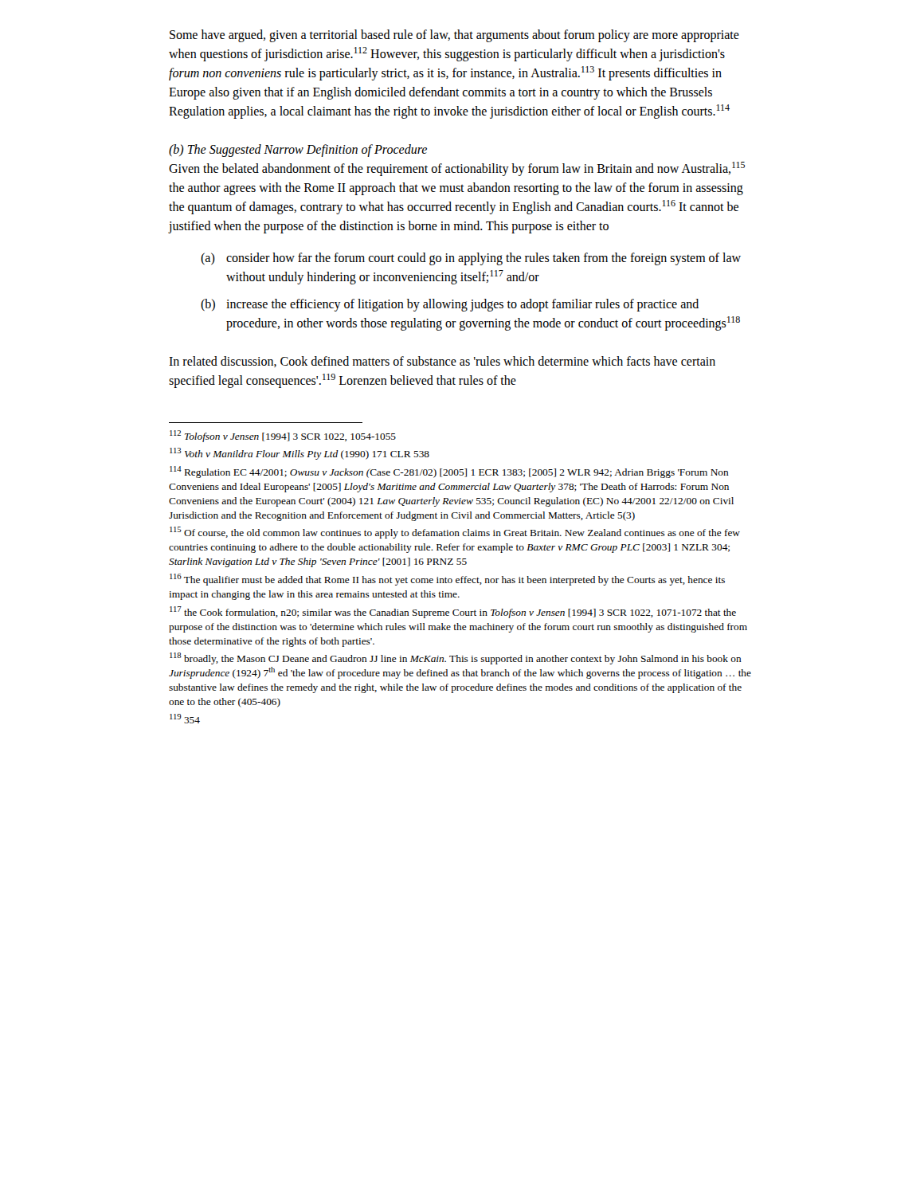Some have argued, given a territorial based rule of law, that arguments about forum policy are more appropriate when questions of jurisdiction arise.112 However, this suggestion is particularly difficult when a jurisdiction's forum non conveniens rule is particularly strict, as it is, for instance, in Australia.113 It presents difficulties in Europe also given that if an English domiciled defendant commits a tort in a country to which the Brussels Regulation applies, a local claimant has the right to invoke the jurisdiction either of local or English courts.114
(b) The Suggested Narrow Definition of Procedure
Given the belated abandonment of the requirement of actionability by forum law in Britain and now Australia,115 the author agrees with the Rome II approach that we must abandon resorting to the law of the forum in assessing the quantum of damages, contrary to what has occurred recently in English and Canadian courts.116 It cannot be justified when the purpose of the distinction is borne in mind. This purpose is either to
(a) consider how far the forum court could go in applying the rules taken from the foreign system of law without unduly hindering or inconveniencing itself;117 and/or
(b) increase the efficiency of litigation by allowing judges to adopt familiar rules of practice and procedure, in other words those regulating or governing the mode or conduct of court proceedings118
In related discussion, Cook defined matters of substance as 'rules which determine which facts have certain specified legal consequences'.119 Lorenzen believed that rules of the
112 Tolofson v Jensen [1994] 3 SCR 1022, 1054-1055
113 Voth v Manildra Flour Mills Pty Ltd (1990) 171 CLR 538
114 Regulation EC 44/2001; Owusu v Jackson (Case C-281/02) [2005] 1 ECR 1383; [2005] 2 WLR 942; Adrian Briggs 'Forum Non Conveniens and Ideal Europeans' [2005] Lloyd's Maritime and Commercial Law Quarterly 378; 'The Death of Harrods: Forum Non Conveniens and the European Court' (2004) 121 Law Quarterly Review 535; Council Regulation (EC) No 44/2001 22/12/00 on Civil Jurisdiction and the Recognition and Enforcement of Judgment in Civil and Commercial Matters, Article 5(3)
115 Of course, the old common law continues to apply to defamation claims in Great Britain. New Zealand continues as one of the few countries continuing to adhere to the double actionability rule. Refer for example to Baxter v RMC Group PLC [2003] 1 NZLR 304; Starlink Navigation Ltd v The Ship 'Seven Prince' [2001] 16 PRNZ 55
116 The qualifier must be added that Rome II has not yet come into effect, nor has it been interpreted by the Courts as yet, hence its impact in changing the law in this area remains untested at this time.
117 the Cook formulation, n20; similar was the Canadian Supreme Court in Tolofson v Jensen [1994] 3 SCR 1022, 1071-1072 that the purpose of the distinction was to 'determine which rules will make the machinery of the forum court run smoothly as distinguished from those determinative of the rights of both parties'.
118 broadly, the Mason CJ Deane and Gaudron JJ line in McKain. This is supported in another context by John Salmond in his book on Jurisprudence (1924) 7th ed 'the law of procedure may be defined as that branch of the law which governs the process of litigation … the substantive law defines the remedy and the right, while the law of procedure defines the modes and conditions of the application of the one to the other (405-406)
119 354